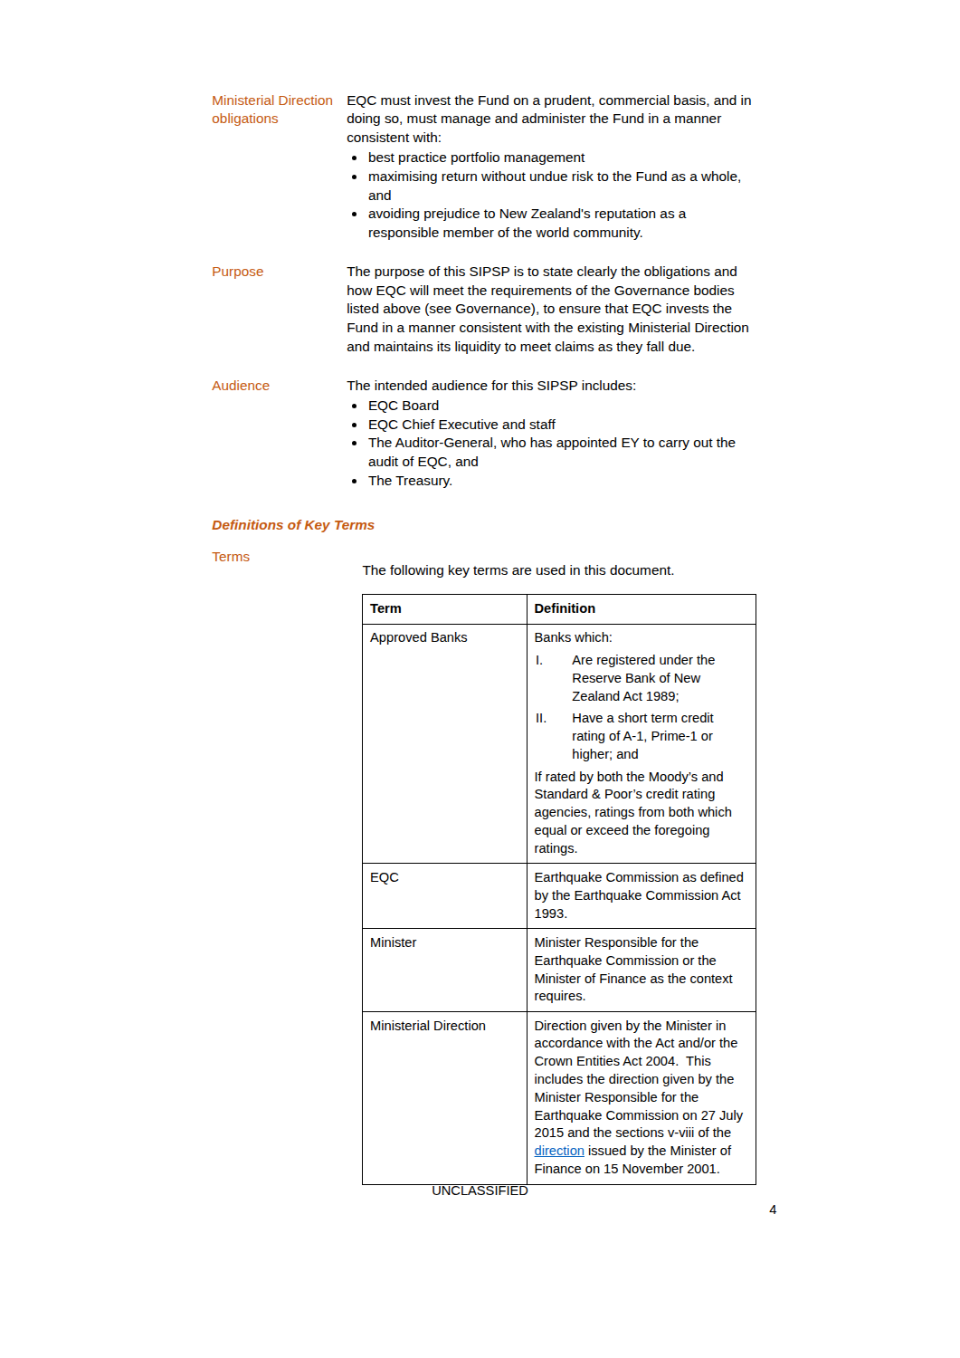Ministerial Direction obligations
EQC must invest the Fund on a prudent, commercial basis, and in doing so, must manage and administer the Fund in a manner consistent with:
best practice portfolio management
maximising return without undue risk to the Fund as a whole, and
avoiding prejudice to New Zealand's reputation as a responsible member of the world community.
Purpose
The purpose of this SIPSP is to state clearly the obligations and how EQC will meet the requirements of the Governance bodies listed above (see Governance), to ensure that EQC invests the Fund in a manner consistent with the existing Ministerial Direction and maintains its liquidity to meet claims as they fall due.
Audience
The intended audience for this SIPSP includes:
EQC Board
EQC Chief Executive and staff
The Auditor-General, who has appointed EY to carry out the audit of EQC, and
The Treasury.
Definitions of Key Terms
Terms
The following key terms are used in this document.
| Term | Definition |
| --- | --- |
| Approved Banks | Banks which: I. Are registered under the Reserve Bank of New Zealand Act 1989; II. Have a short term credit rating of A-1, Prime-1 or higher; and If rated by both the Moody’s and Standard & Poor’s credit rating agencies, ratings from both which equal or exceed the foregoing ratings. |
| EQC | Earthquake Commission as defined by the Earthquake Commission Act 1993. |
| Minister | Minister Responsible for the Earthquake Commission or the Minister of Finance as the context requires. |
| Ministerial Direction | Direction given by the Minister in accordance with the Act and/or the Crown Entities Act 2004. This includes the direction given by the Minister Responsible for the Earthquake Commission on 27 July 2015 and the sections v-viii of the direction issued by the Minister of Finance on 15 November 2001. |
UNCLASSIFIED
4